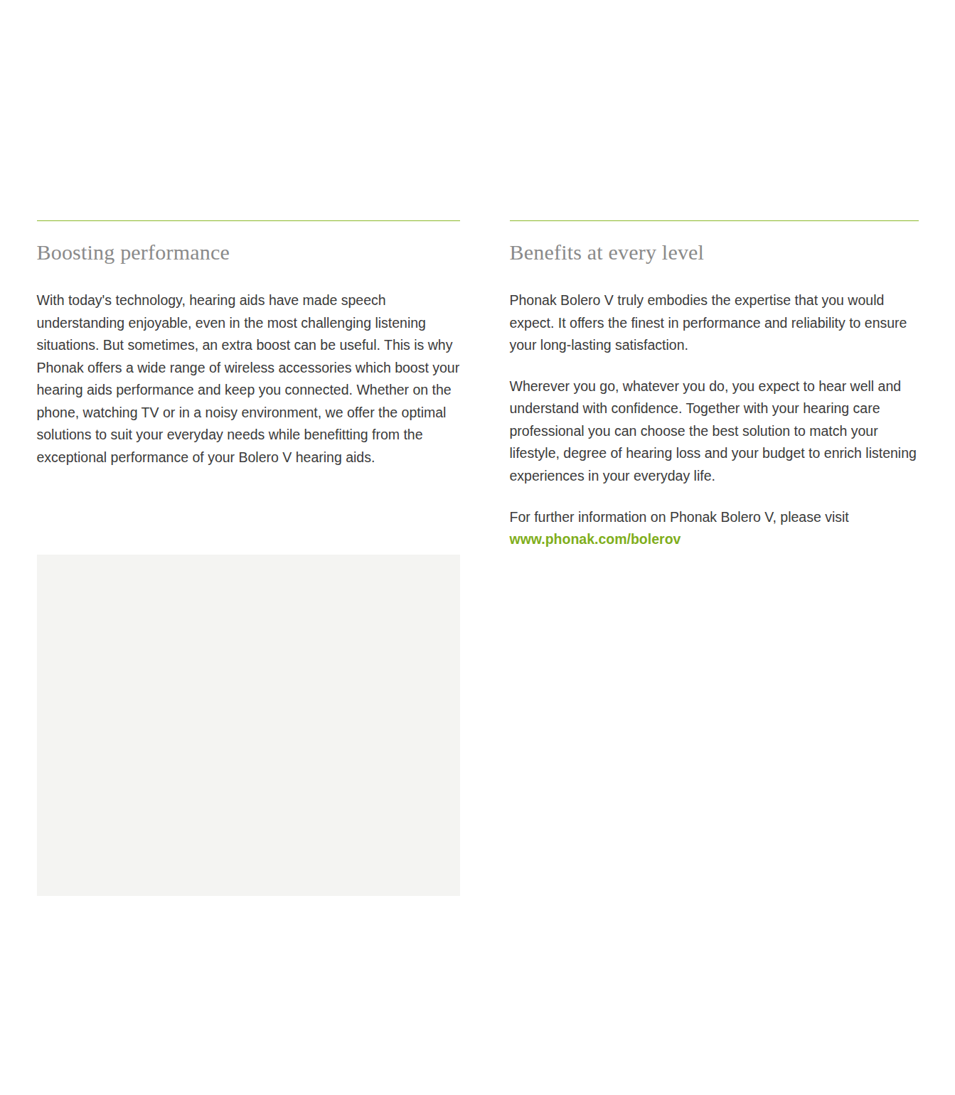Boosting performance
With today's technology, hearing aids have made speech understanding enjoyable, even in the most challenging listening situations. But sometimes, an extra boost can be useful. This is why Phonak offers a wide range of wireless accessories which boost your hearing aids performance and keep you connected. Whether on the phone, watching TV or in a noisy environment, we offer the optimal solutions to suit your everyday needs while benefitting from the exceptional performance of your Bolero V hearing aids.
Benefits at every level
Phonak Bolero V truly embodies the expertise that you would expect. It offers the finest in performance and reliability to ensure your long-lasting satisfaction.
Wherever you go, whatever you do, you expect to hear well and understand with confidence. Together with your hearing care professional you can choose the best solution to match your lifestyle, degree of hearing loss and your budget to enrich listening experiences in your everyday life.
For further information on Phonak Bolero V, please visit www.phonak.com/bolerov